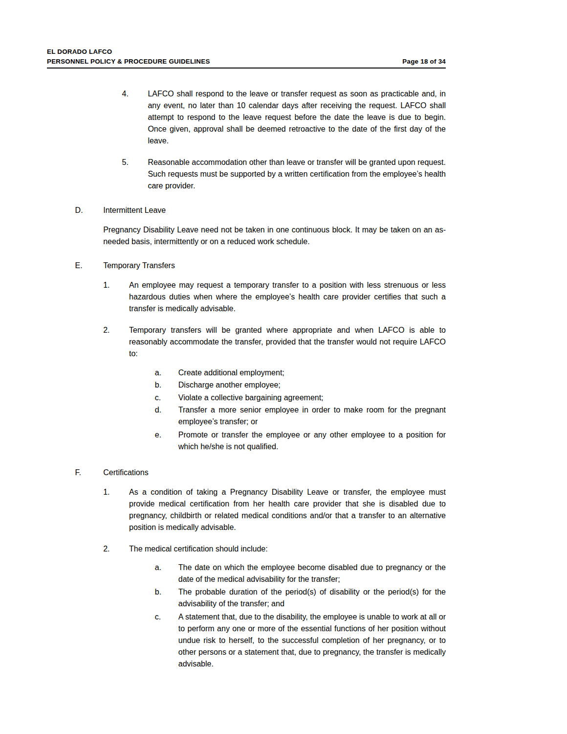EL DORADO LAFCO
PERSONNEL POLICY & PROCEDURE GUIDELINES Page 18 of 34
4.
LAFCO shall respond to the leave or transfer request as soon as practicable and, in any event, no later than 10 calendar days after receiving the request. LAFCO shall attempt to respond to the leave request before the date the leave is due to begin. Once given, approval shall be deemed retroactive to the date of the first day of the leave.
5.
Reasonable accommodation other than leave or transfer will be granted upon request. Such requests must be supported by a written certification from the employee’s health care provider.
D.
Intermittent Leave
Pregnancy Disability Leave need not be taken in one continuous block. It may be taken on an as-needed basis, intermittently or on a reduced work schedule.
E.
Temporary Transfers
1.
An employee may request a temporary transfer to a position with less strenuous or less hazardous duties when where the employee’s health care provider certifies that such a transfer is medically advisable.
2.
Temporary transfers will be granted where appropriate and when LAFCO is able to reasonably accommodate the transfer, provided that the transfer would not require LAFCO to:
a.
Create additional employment;
b.
Discharge another employee;
c.
Violate a collective bargaining agreement;
d.
Transfer a more senior employee in order to make room for the pregnant employee’s transfer; or
e.
Promote or transfer the employee or any other employee to a position for which he/she is not qualified.
F.
Certifications
1.
As a condition of taking a Pregnancy Disability Leave or transfer, the employee must provide medical certification from her health care provider that she is disabled due to pregnancy, childbirth or related medical conditions and/or that a transfer to an alternative position is medically advisable.
2.
The medical certification should include:
a.
The date on which the employee become disabled due to pregnancy or the date of the medical advisability for the transfer;
b.
The probable duration of the period(s) of disability or the period(s) for the advisability of the transfer; and
c.
A statement that, due to the disability, the employee is unable to work at all or to perform any one or more of the essential functions of her position without undue risk to herself, to the successful completion of her pregnancy, or to other persons or a statement that, due to pregnancy, the transfer is medically advisable.